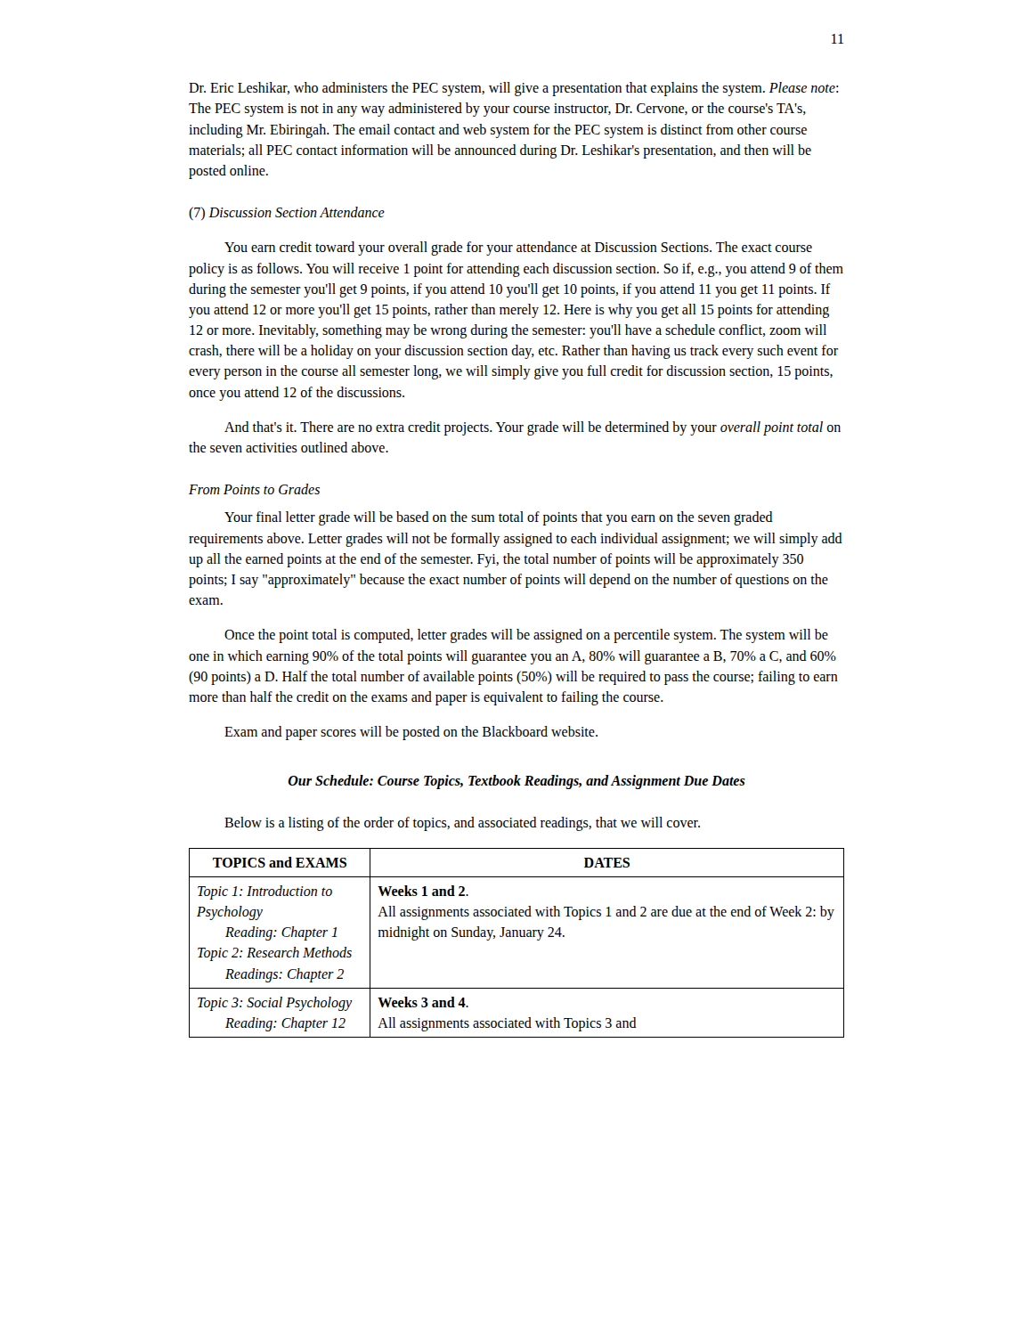11
Dr. Eric Leshikar, who administers the PEC system, will give a presentation that explains the system. Please note: The PEC system is not in any way administered by your course instructor, Dr. Cervone, or the course's TA's, including Mr. Ebiringah. The email contact and web system for the PEC system is distinct from other course materials; all PEC contact information will be announced during Dr. Leshikar's presentation, and then will be posted online.
(7) Discussion Section Attendance
You earn credit toward your overall grade for your attendance at Discussion Sections. The exact course policy is as follows. You will receive 1 point for attending each discussion section. So if, e.g., you attend 9 of them during the semester you'll get 9 points, if you attend 10 you'll get 10 points, if you attend 11 you get 11 points. If you attend 12 or more you'll get 15 points, rather than merely 12. Here is why you get all 15 points for attending 12 or more. Inevitably, something may be wrong during the semester: you'll have a schedule conflict, zoom will crash, there will be a holiday on your discussion section day, etc. Rather than having us track every such event for every person in the course all semester long, we will simply give you full credit for discussion section, 15 points, once you attend 12 of the discussions.
And that's it. There are no extra credit projects. Your grade will be determined by your overall point total on the seven activities outlined above.
From Points to Grades
Your final letter grade will be based on the sum total of points that you earn on the seven graded requirements above. Letter grades will not be formally assigned to each individual assignment; we will simply add up all the earned points at the end of the semester. Fyi, the total number of points will be approximately 350 points; I say "approximately" because the exact number of points will depend on the number of questions on the exam.
Once the point total is computed, letter grades will be assigned on a percentile system. The system will be one in which earning 90% of the total points will guarantee you an A, 80% will guarantee a B, 70% a C, and 60% (90 points) a D. Half the total number of available points (50%) will be required to pass the course; failing to earn more than half the credit on the exams and paper is equivalent to failing the course.
Exam and paper scores will be posted on the Blackboard website.
Our Schedule: Course Topics, Textbook Readings, and Assignment Due Dates
Below is a listing of the order of topics, and associated readings, that we will cover.
| TOPICS and EXAMS | DATES |
| --- | --- |
| Topic 1: Introduction to Psychology Reading: Chapter 1 Topic 2: Research Methods Readings: Chapter 2 | Weeks 1 and 2 . All assignments associated with Topics 1 and 2 are due at the end of Week 2: by midnight on Sunday, January 24. |
| Topic 3: Social Psychology Reading: Chapter 12 | Weeks 3 and 4 . All assignments associated with Topics 3 and |